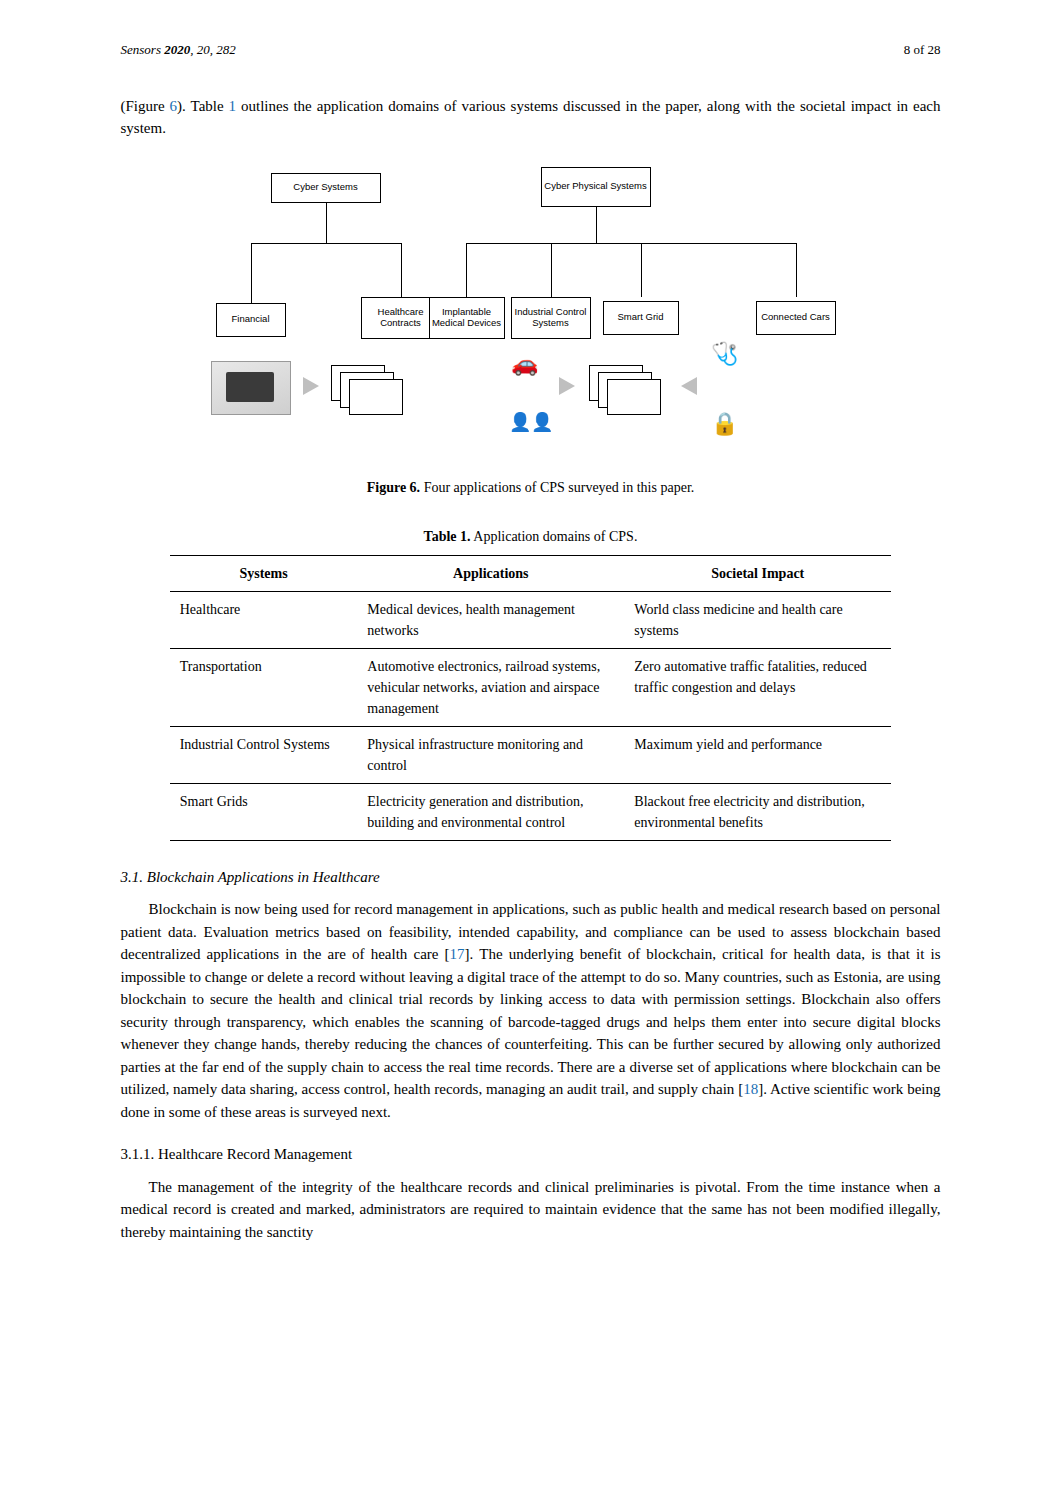Sensors 2020, 20, 282
8 of 28
(Figure 6). Table 1 outlines the application domains of various systems discussed in the paper, along with the societal impact in each system.
Cyber Systems
Cyber Physical Systems
Financial
Healthcare Contracts
Implantable Medical Devices
Industrial Control Systems
Smart Grid
Connected Cars
🚗
🩺
🔒
👤👤
Figure 6. Four applications of CPS surveyed in this paper.
Table 1. Application domains of CPS.
| Systems | Applications | Societal Impact |
| --- | --- | --- |
| Healthcare | Medical devices, health management networks | World class medicine and health care systems |
| Transportation | Automotive electronics, railroad systems, vehicular networks, aviation and airspace management | Zero automative traffic fatalities, reduced traffic congestion and delays |
| Industrial Control Systems | Physical infrastructure monitoring and control | Maximum yield and performance |
| Smart Grids | Electricity generation and distribution, building and environmental control | Blackout free electricity and distribution, environmental benefits |
3.1. Blockchain Applications in Healthcare
Blockchain is now being used for record management in applications, such as public health and medical research based on personal patient data. Evaluation metrics based on feasibility, intended capability, and compliance can be used to assess blockchain based decentralized applications in the are of health care [17]. The underlying benefit of blockchain, critical for health data, is that it is impossible to change or delete a record without leaving a digital trace of the attempt to do so. Many countries, such as Estonia, are using blockchain to secure the health and clinical trial records by linking access to data with permission settings. Blockchain also offers security through transparency, which enables the scanning of barcode-tagged drugs and helps them enter into secure digital blocks whenever they change hands, thereby reducing the chances of counterfeiting. This can be further secured by allowing only authorized parties at the far end of the supply chain to access the real time records. There are a diverse set of applications where blockchain can be utilized, namely data sharing, access control, health records, managing an audit trail, and supply chain [18]. Active scientific work being done in some of these areas is surveyed next.
3.1.1. Healthcare Record Management
The management of the integrity of the healthcare records and clinical preliminaries is pivotal. From the time instance when a medical record is created and marked, administrators are required to maintain evidence that the same has not been modified illegally, thereby maintaining the sanctity